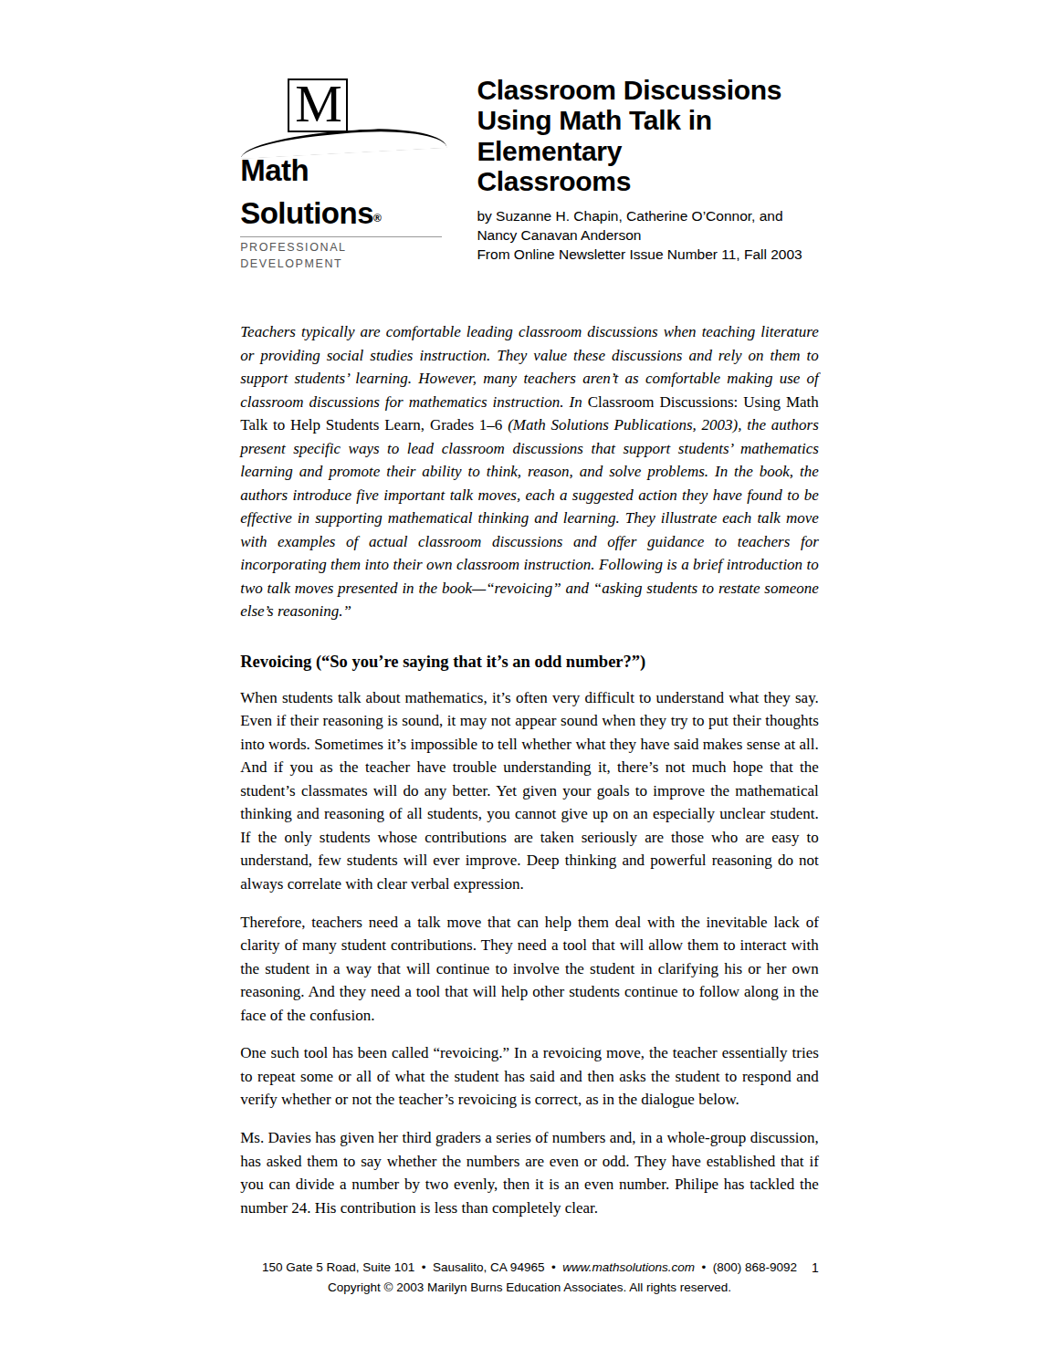M
Math Solutions®
PROFESSIONAL DEVELOPMENT
Classroom Discussions
Using Math Talk in Elementary
Classrooms
by Suzanne H. Chapin, Catherine O’Connor, and
Nancy Canavan Anderson
From Online Newsletter Issue Number 11, Fall 2003
Teachers typically are comfortable leading classroom discussions when teaching literature or providing social studies instruction. They value these discussions and rely on them to support students’ learning. However, many teachers aren’t as comfortable making use of classroom discussions for mathematics instruction. In Classroom Discussions: Using Math Talk to Help Students Learn, Grades 1–6 (Math Solutions Publications, 2003), the authors present specific ways to lead classroom discussions that support students’ mathematics learning and promote their ability to think, reason, and solve problems. In the book, the authors introduce five important talk moves, each a suggested action they have found to be effective in supporting mathematical thinking and learning. They illustrate each talk move with examples of actual classroom discussions and offer guidance to teachers for incorporating them into their own classroom instruction. Following is a brief introduction to two talk moves presented in the book—“revoicing” and “asking students to restate someone else’s reasoning.”
Revoicing (“So you’re saying that it’s an odd number?”)
When students talk about mathematics, it’s often very difficult to understand what they say. Even if their reasoning is sound, it may not appear sound when they try to put their thoughts into words. Sometimes it’s impossible to tell whether what they have said makes sense at all. And if you as the teacher have trouble understanding it, there’s not much hope that the student’s classmates will do any better. Yet given your goals to improve the mathematical thinking and reasoning of all students, you cannot give up on an especially unclear student. If the only students whose contributions are taken seriously are those who are easy to understand, few students will ever improve. Deep thinking and powerful reasoning do not always correlate with clear verbal expression.
Therefore, teachers need a talk move that can help them deal with the inevitable lack of clarity of many student contributions. They need a tool that will allow them to interact with the student in a way that will continue to involve the student in clarifying his or her own reasoning. And they need a tool that will help other students continue to follow along in the face of the confusion.
One such tool has been called “revoicing.” In a revoicing move, the teacher essentially tries to repeat some or all of what the student has said and then asks the student to respond and verify whether or not the teacher’s revoicing is correct, as in the dialogue below.
Ms. Davies has given her third graders a series of numbers and, in a whole-group discussion, has asked them to say whether the numbers are even or odd. They have established that if you can divide a number by two evenly, then it is an even number. Philipe has tackled the number 24. His contribution is less than completely clear.
150 Gate 5 Road, Suite 101 • Sausalito, CA 94965 • www.mathsolutions.com • (800) 868-9092
Copyright © 2003 Marilyn Burns Education Associates. All rights reserved.
1